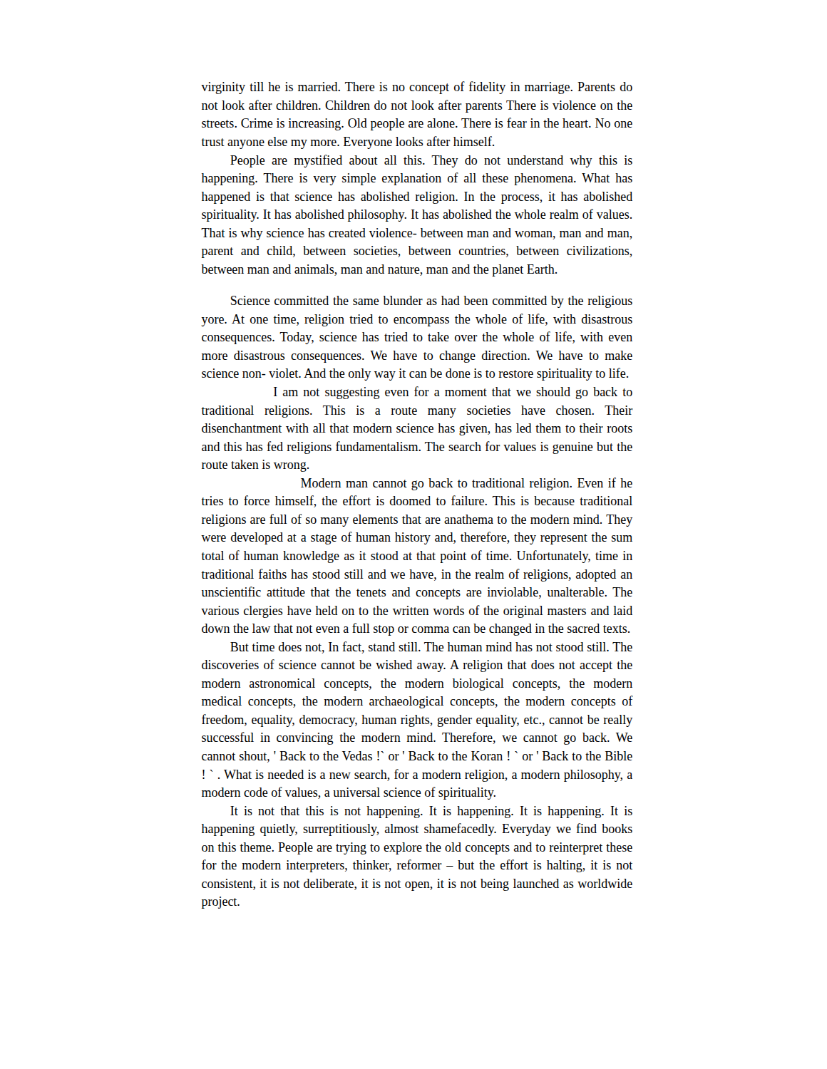virginity till he is married. There is no concept of fidelity in marriage. Parents do not look after children. Children do not look after parents There is violence on the streets. Crime is increasing. Old people are alone. There is fear in the heart. No one trust anyone else my more. Everyone looks after himself.
People are mystified about all this. They do not understand why this is happening. There is very simple explanation of all these phenomena. What has happened is that science has abolished religion. In the process, it has abolished spirituality. It has abolished philosophy. It has abolished the whole realm of values. That is why science has created violence- between man and woman, man and man, parent and child, between societies, between countries, between civilizations, between man and animals, man and nature, man and the planet Earth.
Science committed the same blunder as had been committed by the religious yore. At one time, religion tried to encompass the whole of life, with disastrous consequences. Today, science has tried to take over the whole of life, with even more disastrous consequences. We have to change direction. We have to make science non- violet. And the only way it can be done is to restore spirituality to life.
I am not suggesting even for a moment that we should go back to traditional religions. This is a route many societies have chosen. Their disenchantment with all that modern science has given, has led them to their roots and this has fed religions fundamentalism. The search for values is genuine but the route taken is wrong.
Modern man cannot go back to traditional religion. Even if he tries to force himself, the effort is doomed to failure. This is because traditional religions are full of so many elements that are anathema to the modern mind. They were developed at a stage of human history and, therefore, they represent the sum total of human knowledge as it stood at that point of time. Unfortunately, time in traditional faiths has stood still and we have, in the realm of religions, adopted an unscientific attitude that the tenets and concepts are inviolable, unalterable. The various clergies have held on to the written words of the original masters and laid down the law that not even a full stop or comma can be changed in the sacred texts.
But time does not, In fact, stand still. The human mind has not stood still. The discoveries of science cannot be wished away. A religion that does not accept the modern astronomical concepts, the modern biological concepts, the modern medical concepts, the modern archaeological concepts, the modern concepts of freedom, equality, democracy, human rights, gender equality, etc., cannot be really successful in convincing the modern mind. Therefore, we cannot go back. We cannot shout, ' Back to the Vedas !` or ' Back to the Koran ! ` or ' Back to the Bible ! ` . What is needed is a new search, for a modern religion, a modern philosophy, a modern code of values, a universal science of spirituality.
It is not that this is not happening. It is happening. It is happening. It is happening quietly, surreptitiously, almost shamefacedly. Everyday we find books on this theme. People are trying to explore the old concepts and to reinterpret these for the modern interpreters, thinker, reformer – but the effort is halting, it is not consistent, it is not deliberate, it is not open, it is not being launched as worldwide project.